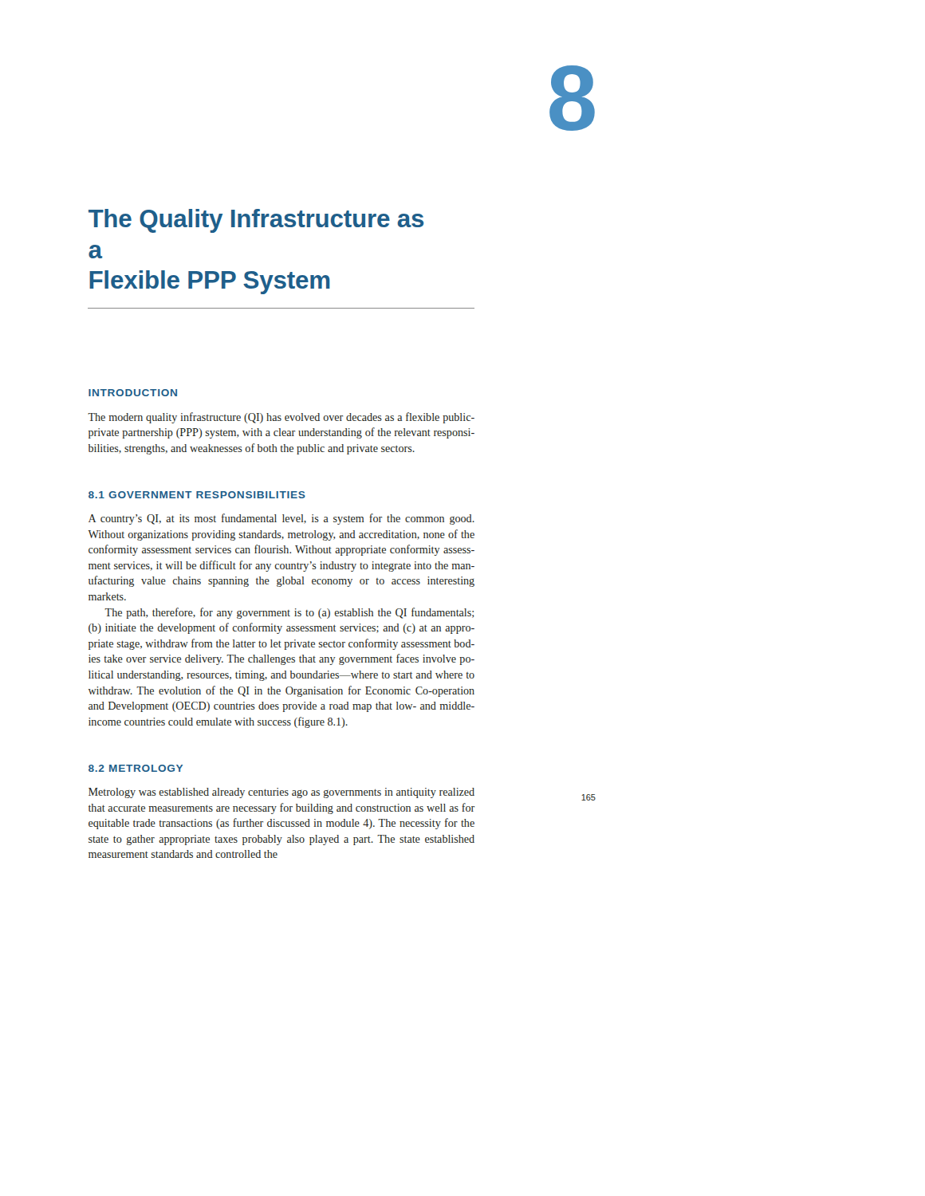8
The Quality Infrastructure as a
Flexible PPP System
Introduction
The modern quality infrastructure (QI) has evolved over decades as a flexible public-private partnership (PPP) system, with a clear understanding of the relevant responsibilities, strengths, and weaknesses of both the public and private sectors.
8.1 Government Responsibilities
A country’s QI, at its most fundamental level, is a system for the common good. Without organizations providing standards, metrology, and accreditation, none of the conformity assessment services can flourish. Without appropriate conformity assessment services, it will be difficult for any country’s industry to integrate into the manufacturing value chains spanning the global economy or to access interesting markets.
The path, therefore, for any government is to (a) establish the QI fundamentals; (b) initiate the development of conformity assessment services; and (c) at an appropriate stage, withdraw from the latter to let private sector conformity assessment bodies take over service delivery. The challenges that any government faces involve political understanding, resources, timing, and boundaries—where to start and where to withdraw. The evolution of the QI in the Organisation for Economic Co-operation and Development (OECD) countries does provide a road map that low- and middle-income countries could emulate with success (figure 8.1).
8.2 Metrology
Metrology was established already centuries ago as governments in antiquity realized that accurate measurements are necessary for building and construction as well as for equitable trade transactions (as further discussed in module 4). The necessity for the state to gather appropriate taxes probably also played a part. The state established measurement standards and controlled the
165